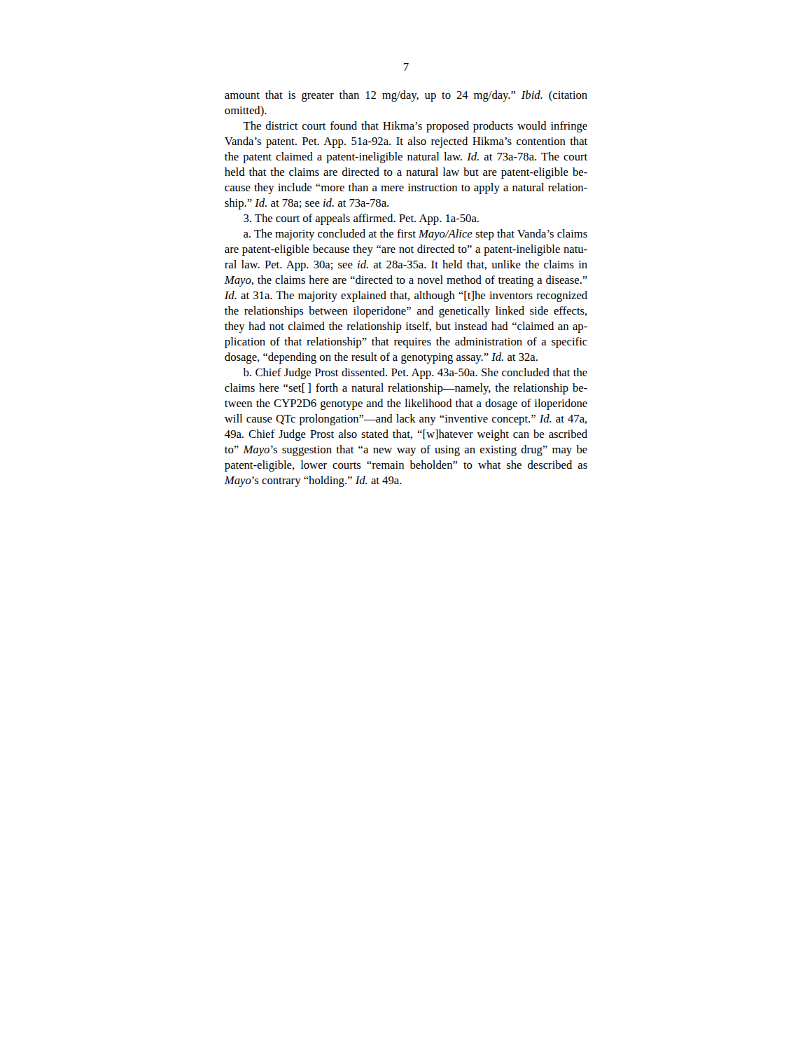7
amount that is greater than 12 mg/day, up to 24 mg/day.” Ibid. (citation omitted).
The district court found that Hikma’s proposed products would infringe Vanda’s patent. Pet. App. 51a-92a. It also rejected Hikma’s contention that the patent claimed a patent-ineligible natural law. Id. at 73a-78a. The court held that the claims are directed to a natural law but are patent-eligible because they include “more than a mere instruction to apply a natural relationship.” Id. at 78a; see id. at 73a-78a.
3. The court of appeals affirmed. Pet. App. 1a-50a.
a. The majority concluded at the first Mayo/Alice step that Vanda’s claims are patent-eligible because they “are not directed to” a patent-ineligible natural law. Pet. App. 30a; see id. at 28a-35a. It held that, unlike the claims in Mayo, the claims here are “directed to a novel method of treating a disease.” Id. at 31a. The majority explained that, although “[t]he inventors recognized the relationships between iloperidone” and genetically linked side effects, they had not claimed the relationship itself, but instead had “claimed an application of that relationship” that requires the administration of a specific dosage, “depending on the result of a genotyping assay.” Id. at 32a.
b. Chief Judge Prost dissented. Pet. App. 43a-50a. She concluded that the claims here “set[ ] forth a natural relationship—namely, the relationship between the CYP2D6 genotype and the likelihood that a dosage of iloperidone will cause QTc prolongation”—and lack any “inventive concept.” Id. at 47a, 49a. Chief Judge Prost also stated that, “[w]hatever weight can be ascribed to” Mayo’s suggestion that “a new way of using an existing drug” may be patent-eligible, lower courts “remain beholden” to what she described as Mayo’s contrary “holding.” Id. at 49a.